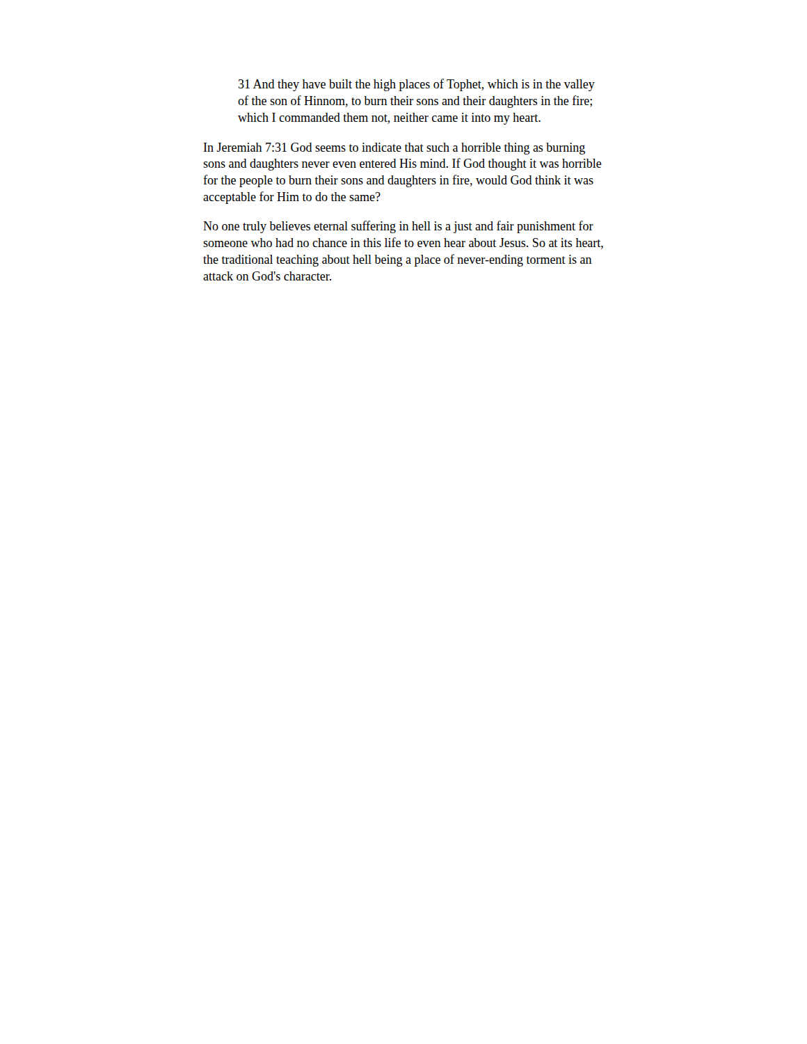31 And they have built the high places of Tophet, which is in the valley of the son of Hinnom, to burn their sons and their daughters in the fire; which I commanded them not, neither came it into my heart.
In Jeremiah 7:31 God seems to indicate that such a horrible thing as burning sons and daughters never even entered His mind. If God thought it was horrible for the people to burn their sons and daughters in fire, would God think it was acceptable for Him to do the same?
No one truly believes eternal suffering in hell is a just and fair punishment for someone who had no chance in this life to even hear about Jesus. So at its heart, the traditional teaching about hell being a place of never-ending torment is an attack on God's character.